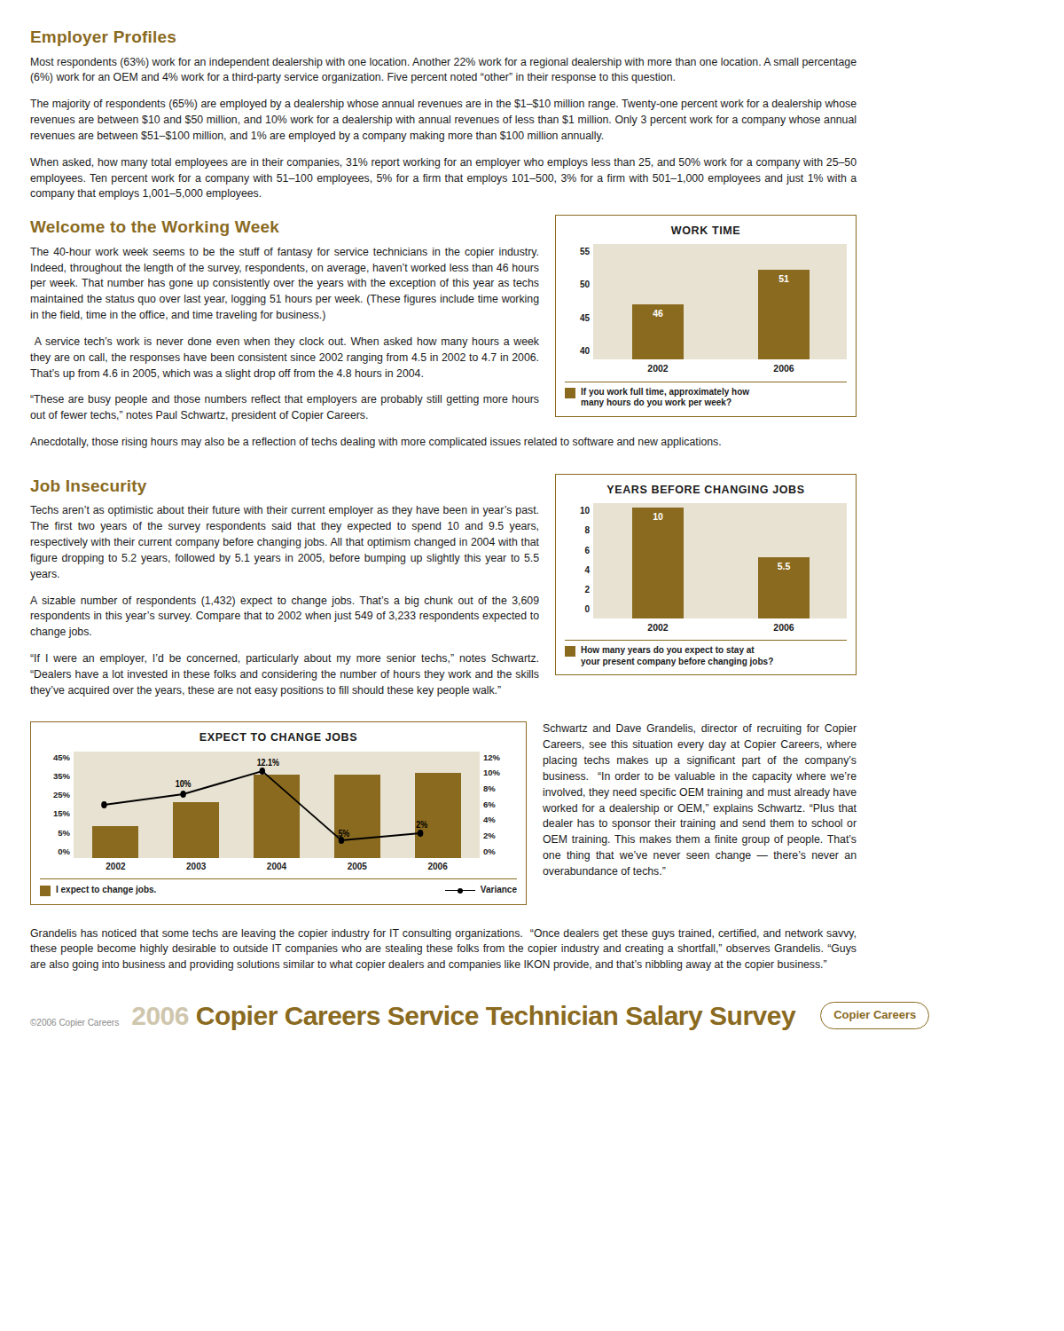Employer Profiles
Most respondents (63%) work for an independent dealership with one location. Another 22% work for a regional dealership with more than one location. A small percentage (6%) work for an OEM and 4% work for a third-party service organization. Five percent noted “other” in their response to this question.
The majority of respondents (65%) are employed by a dealership whose annual revenues are in the $1–$10 million range. Twenty-one percent work for a dealership whose revenues are between $10 and $50 million, and 10% work for a dealership with annual revenues of less than $1 million. Only 3 percent work for a company whose annual revenues are between $51–$100 million, and 1% are employed by a company making more than $100 million annually.
When asked, how many total employees are in their companies, 31% report working for an employer who employs less than 25, and 50% work for a company with 25–50 employees. Ten percent work for a company with 51–100 employees, 5% for a firm that employs 101–500, 3% for a firm with 501–1,000 employees and just 1% with a company that employs 1,001–5,000 employees.
WORK TIME
55
50
45
40
46
51
2002
2006
If you work full time, approximately how
many hours do you work per week?
Welcome to the Working Week
The 40-hour work week seems to be the stuff of fantasy for service technicians in the copier industry. Indeed, throughout the length of the survey, respondents, on average, haven’t worked less than 46 hours per week. That number has gone up consistently over the years with the exception of this year as techs maintained the status quo over last year, logging 51 hours per week. (These figures include time working in the field, time in the office, and time traveling for business.)
A service tech’s work is never done even when they clock out. When asked how many hours a week they are on call, the responses have been consistent since 2002 ranging from 4.5 in 2002 to 4.7 in 2006. That’s up from 4.6 in 2005, which was a slight drop off from the 4.8 hours in 2004.
“These are busy people and those numbers reflect that employers are probably still getting more hours out of fewer techs,” notes Paul Schwartz, president of Copier Careers.
Anecdotally, those rising hours may also be a reflection of techs dealing with more complicated issues related to software and new applications.
YEARS BEFORE CHANGING JOBS
10
8
6
4
2
0
10
5.5
2002
2006
How many years do you expect to stay at
your present company before changing jobs?
Job Insecurity
Techs aren’t as optimistic about their future with their current employer as they have been in year’s past. The first two years of the survey respondents said that they expected to spend 10 and 9.5 years, respectively with their current company before changing jobs. All that optimism changed in 2004 with that figure dropping to 5.2 years, followed by 5.1 years in 2005, before bumping up slightly this year to 5.5 years.
A sizable number of respondents (1,432) expect to change jobs. That’s a big chunk out of the 3,609 respondents in this year’s survey. Compare that to 2002 when just 549 of 3,233 respondents expected to change jobs.
“If I were an employer, I’d be concerned, particularly about my more senior techs,” notes Schwartz. “Dealers have a lot invested in these folks and considering the number of hours they work and the skills they’ve acquired over the years, these are not easy positions to fill should these key people walk.”
EXPECT TO CHANGE JOBS
45%
35%
25%
15%
5%
0%
12%
10%
8%
6%
4%
2%
0%
10% 12.1% .5% 2%
2002
2003
2004
2005
2006
I expect to change jobs.
Variance
Schwartz and Dave Grandelis, director of recruiting for Copier Careers, see this situation every day at Copier Careers, where placing techs makes up a significant part of the company’s business. “In order to be valuable in the capacity where we’re involved, they need specific OEM training and must already have worked for a dealership or OEM,” explains Schwartz. “Plus that dealer has to sponsor their training and send them to school or OEM training. This makes them a finite group of people. That’s one thing that we’ve never seen change — there’s never an overabundance of techs.”
Grandelis has noticed that some techs are leaving the copier industry for IT consulting organizations. “Once dealers get these guys trained, certified, and network savvy, these people become highly desirable to outside IT companies who are stealing these folks from the copier industry and creating a shortfall,” observes Grandelis. “Guys are also going into business and providing solutions similar to what copier dealers and companies like IKON provide, and that’s nibbling away at the copier business.”
©2006 Copier Careers
2006 Copier Careers Service Technician Salary Survey
Copier Careers